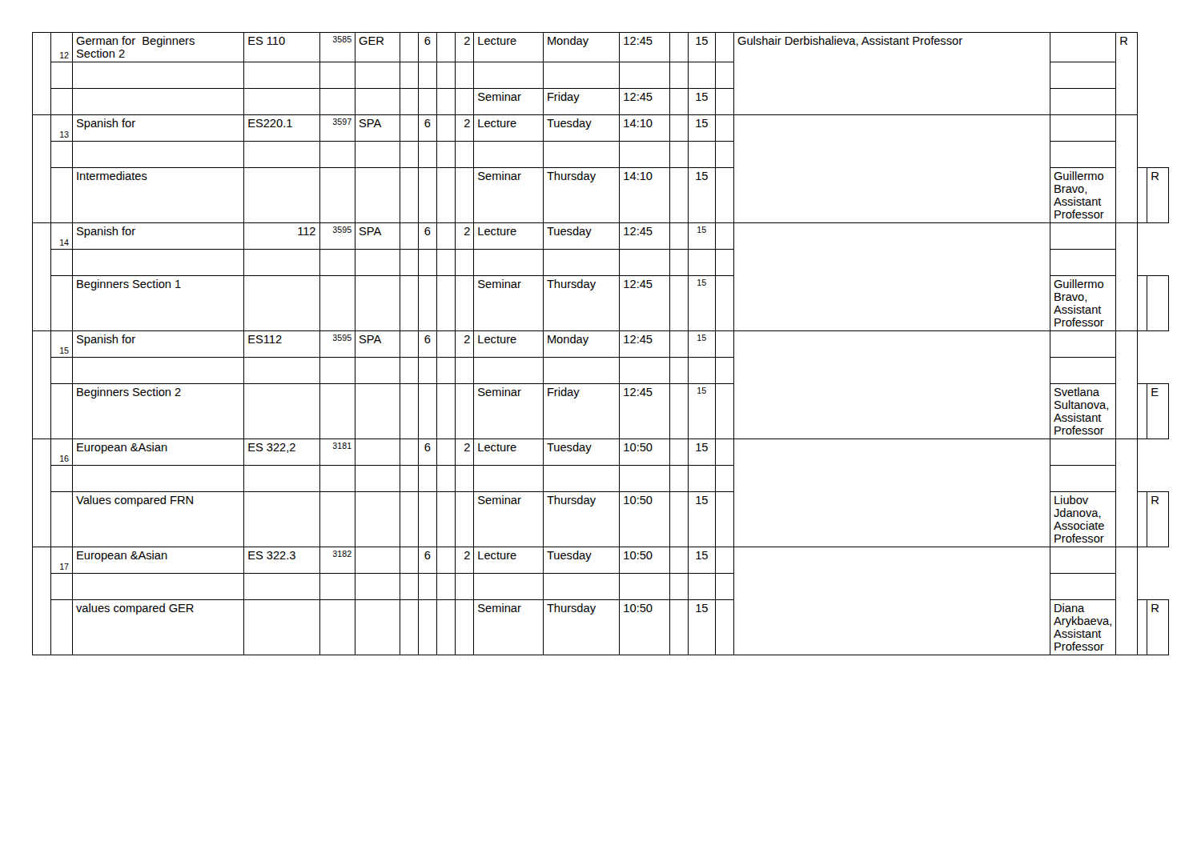| | 12 | German for Beginners Section 2 | ES 110 | 3585 | GER | | 6 | | 2 | Lecture | Monday | 12:45 | | 15 | | Gulshair Derbishalieva, Assistant Professor | | R |
| | | | | | | | | | Seminar | Friday | 12:45 | | 15 | | |
| | 13 | Spanish for | ES220.1 | 3597 | SPA | | 6 | | 2 | Lecture | Tuesday | 14:10 | | 15 | | | | |
| | Intermediates | | | | | | | | Seminar | Thursday | 14:10 | | 15 | | Guillermo Bravo, Assistant Professor | | R |
| | 14 | Spanish for | 112 | 3595 | SPA | | 6 | | 2 | Lecture | Tuesday | 12:45 | | 15 | | | | |
| | Beginners Section 1 | | | | | | | | Seminar | Thursday | 12:45 | | 15 | | Guillermo Bravo, Assistant Professor | | |
| | 15 | Spanish for | ES112 | 3595 | SPA | | 6 | | 2 | Lecture | Monday | 12:45 | | 15 | | | | |
| | Beginners Section 2 | | | | | | | | Seminar | Friday | 12:45 | | 15 | | Svetlana Sultanova, Assistant Professor | | E |
| | 16 | European &Asian | ES 322,2 | 3181 | | | 6 | | 2 | Lecture | Tuesday | 10:50 | | 15 | | | | |
| | Values compared FRN | | | | | | | | Seminar | Thursday | 10:50 | | 15 | | Liubov Jdanova, Associate Professor | | R |
| | 17 | European &Asian | ES 322.3 | 3182 | | | 6 | | 2 | Lecture | Tuesday | 10:50 | | 15 | | | | |
| | values compared GER | | | | | | | | Seminar | Thursday | 10:50 | | 15 | | Diana Arykbaeva, Assistant Professor | | R |